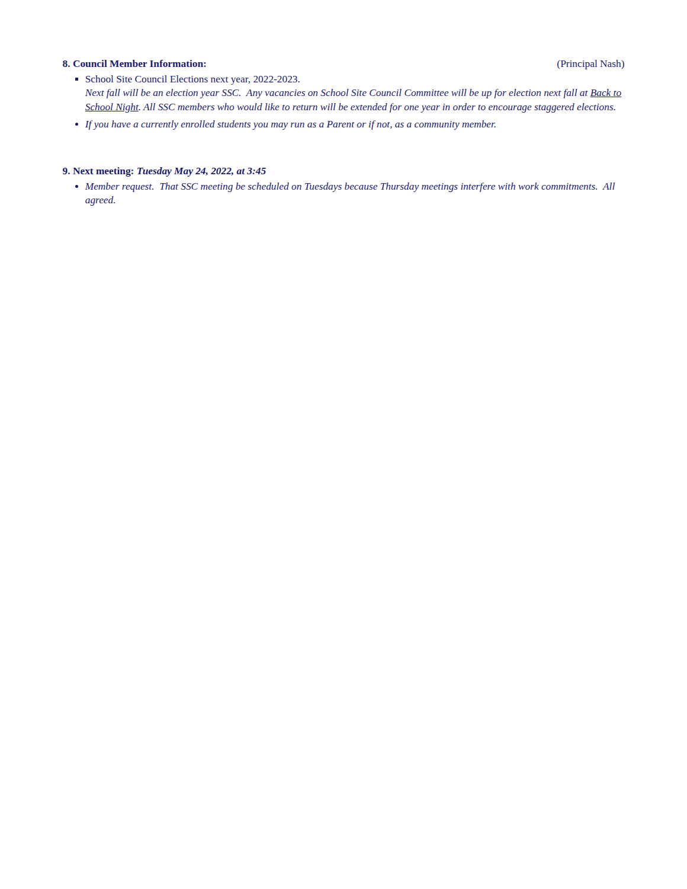8. Council Member Information: (Principal Nash)
School Site Council Elections next year, 2022-2023.
Next fall will be an election year SSC. Any vacancies on School Site Council Committee will be up for election next fall at Back to School Night. All SSC members who would like to return will be extended for one year in order to encourage staggered elections.
If you have a currently enrolled students you may run as a Parent or if not, as a community member.
9. Next meeting: Tuesday May 24, 2022, at 3:45
Member request. That SSC meeting be scheduled on Tuesdays because Thursday meetings interfere with work commitments. All agreed.